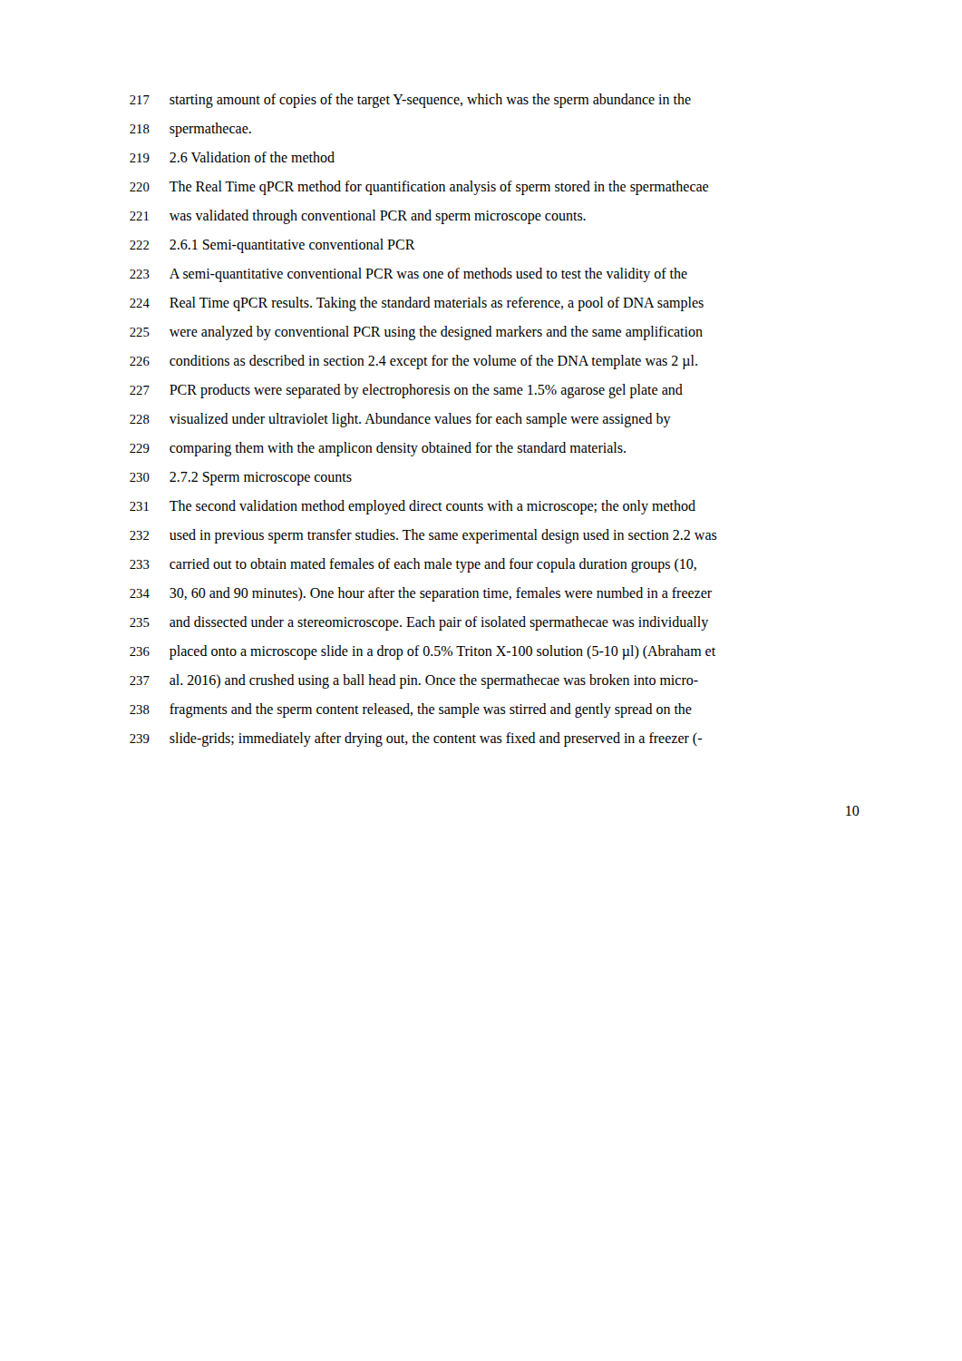217
starting amount of copies of the target Y-sequence, which was the sperm abundance in the
218
spermathecae.
219
2.6 Validation of the method
220
The Real Time qPCR method for quantification analysis of sperm stored in the spermathecae
221
was validated through conventional PCR and sperm microscope counts.
222
2.6.1 Semi-quantitative conventional PCR
223
A semi-quantitative conventional PCR was one of methods used to test the validity of the
224
Real Time qPCR results. Taking the standard materials as reference, a pool of DNA samples
225
were analyzed by conventional PCR using the designed markers and the same amplification
226
conditions as described in section 2.4 except for the volume of the DNA template was 2 µl.
227
PCR products were separated by electrophoresis on the same 1.5% agarose gel plate and
228
visualized under ultraviolet light. Abundance values for each sample were assigned by
229
comparing them with the amplicon density obtained for the standard materials.
230
2.7.2 Sperm microscope counts
231
The second validation method employed direct counts with a microscope; the only method
232
used in previous sperm transfer studies. The same experimental design used in section 2.2 was
233
carried out to obtain mated females of each male type and four copula duration groups (10,
234
30, 60 and 90 minutes). One hour after the separation time, females were numbed in a freezer
235
and dissected under a stereomicroscope. Each pair of isolated spermathecae was individually
236
placed onto a microscope slide in a drop of 0.5% Triton X-100 solution (5-10 µl) (Abraham et
237
al. 2016) and crushed using a ball head pin. Once the spermathecae was broken into micro-
238
fragments and the sperm content released, the sample was stirred and gently spread on the
239
slide-grids; immediately after drying out, the content was fixed and preserved in a freezer (-
10